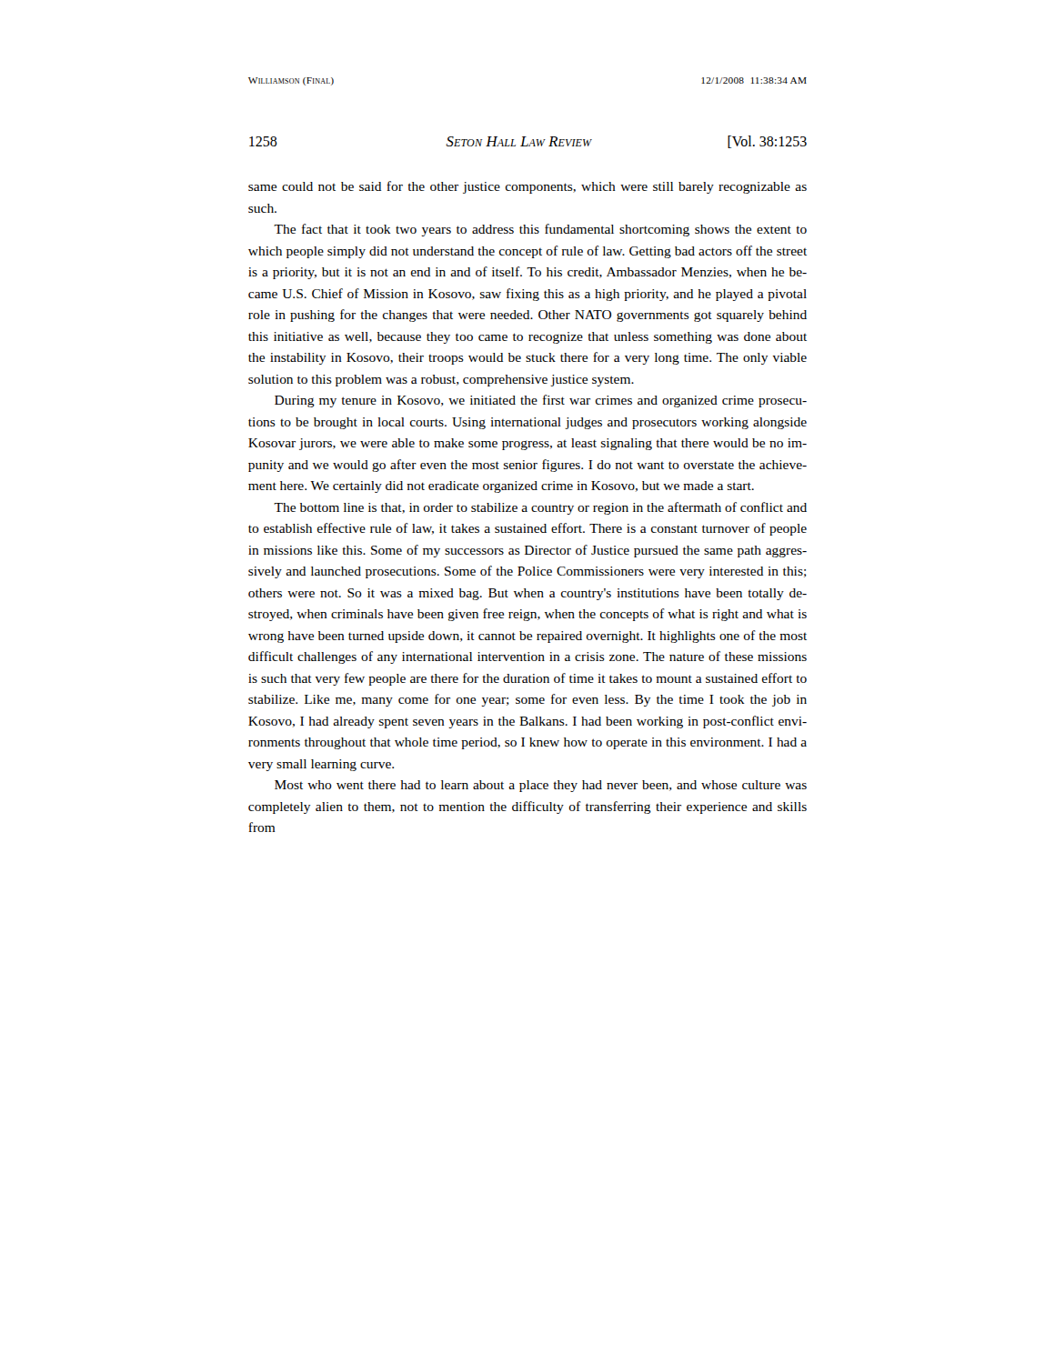Williamson (Final) 12/1/2008 11:38:34 AM
1258 Seton Hall Law Review [Vol. 38:1253
same could not be said for the other justice components, which were still barely recognizable as such.
The fact that it took two years to address this fundamental shortcoming shows the extent to which people simply did not understand the concept of rule of law. Getting bad actors off the street is a priority, but it is not an end in and of itself. To his credit, Ambassador Menzies, when he became U.S. Chief of Mission in Kosovo, saw fixing this as a high priority, and he played a pivotal role in pushing for the changes that were needed. Other NATO governments got squarely behind this initiative as well, because they too came to recognize that unless something was done about the instability in Kosovo, their troops would be stuck there for a very long time. The only viable solution to this problem was a robust, comprehensive justice system.
During my tenure in Kosovo, we initiated the first war crimes and organized crime prosecutions to be brought in local courts. Using international judges and prosecutors working alongside Kosovar jurors, we were able to make some progress, at least signaling that there would be no impunity and we would go after even the most senior figures. I do not want to overstate the achievement here. We certainly did not eradicate organized crime in Kosovo, but we made a start.
The bottom line is that, in order to stabilize a country or region in the aftermath of conflict and to establish effective rule of law, it takes a sustained effort. There is a constant turnover of people in missions like this. Some of my successors as Director of Justice pursued the same path aggressively and launched prosecutions. Some of the Police Commissioners were very interested in this; others were not. So it was a mixed bag. But when a country's institutions have been totally destroyed, when criminals have been given free reign, when the concepts of what is right and what is wrong have been turned upside down, it cannot be repaired overnight. It highlights one of the most difficult challenges of any international intervention in a crisis zone. The nature of these missions is such that very few people are there for the duration of time it takes to mount a sustained effort to stabilize. Like me, many come for one year; some for even less. By the time I took the job in Kosovo, I had already spent seven years in the Balkans. I had been working in post-conflict environments throughout that whole time period, so I knew how to operate in this environment. I had a very small learning curve.
Most who went there had to learn about a place they had never been, and whose culture was completely alien to them, not to mention the difficulty of transferring their experience and skills from